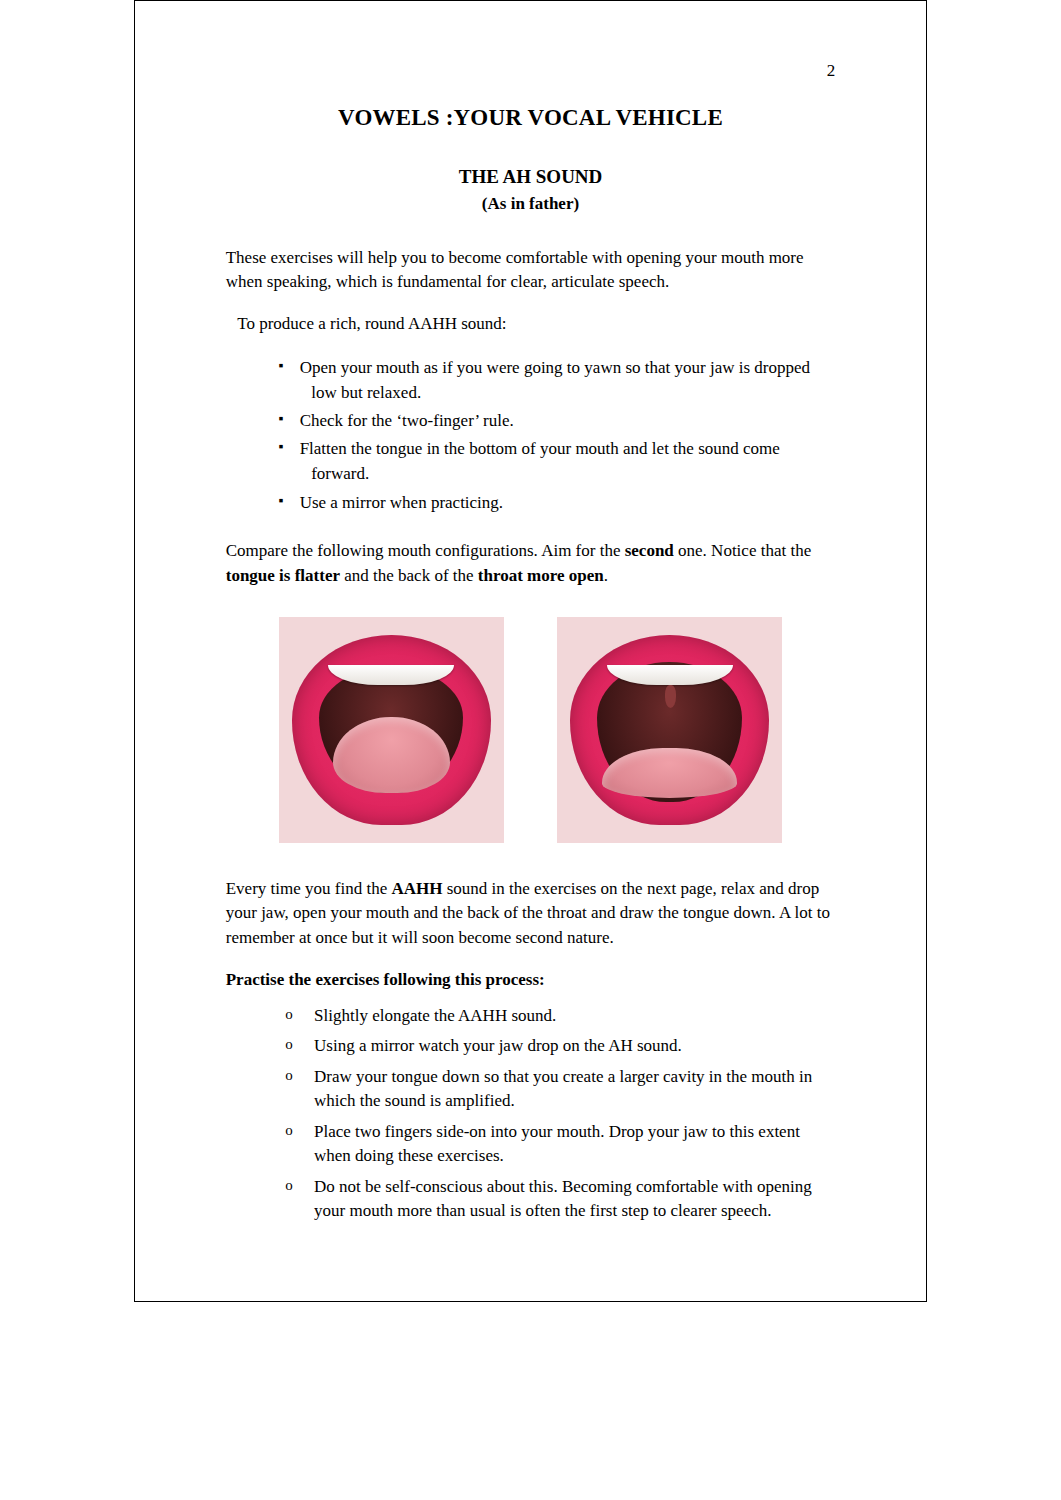2
VOWELS :YOUR VOCAL VEHICLE
THE AH SOUND
(As in father)
These exercises will help you to become comfortable with opening your mouth more when speaking, which is fundamental for clear, articulate speech.
To produce a rich, round AAHH sound:
Open your mouth as if you were going to yawn so that your jaw is droppedlow but relaxed.
Check for the ‘two-finger’ rule.
Flatten the tongue in the bottom of your mouth and let the sound comeforward.
Use a mirror when practicing.
Compare the following mouth configurations. Aim for the second one. Notice that the tongue is flatter and the back of the throat more open.
Every time you find the AAHH sound in the exercises on the next page, relax and drop your jaw, open your mouth and the back of the throat and draw the tongue down. A lot to remember at once but it will soon become second nature.
Practise the exercises following this process:
Slightly elongate the AAHH sound.
Using a mirror watch your jaw drop on the AH sound.
Draw your tongue down so that you create a larger cavity in the mouth in which the sound is amplified.
Place two fingers side-on into your mouth. Drop your jaw to this extent when doing these exercises.
Do not be self-conscious about this. Becoming comfortable with opening your mouth more than usual is often the first step to clearer speech.